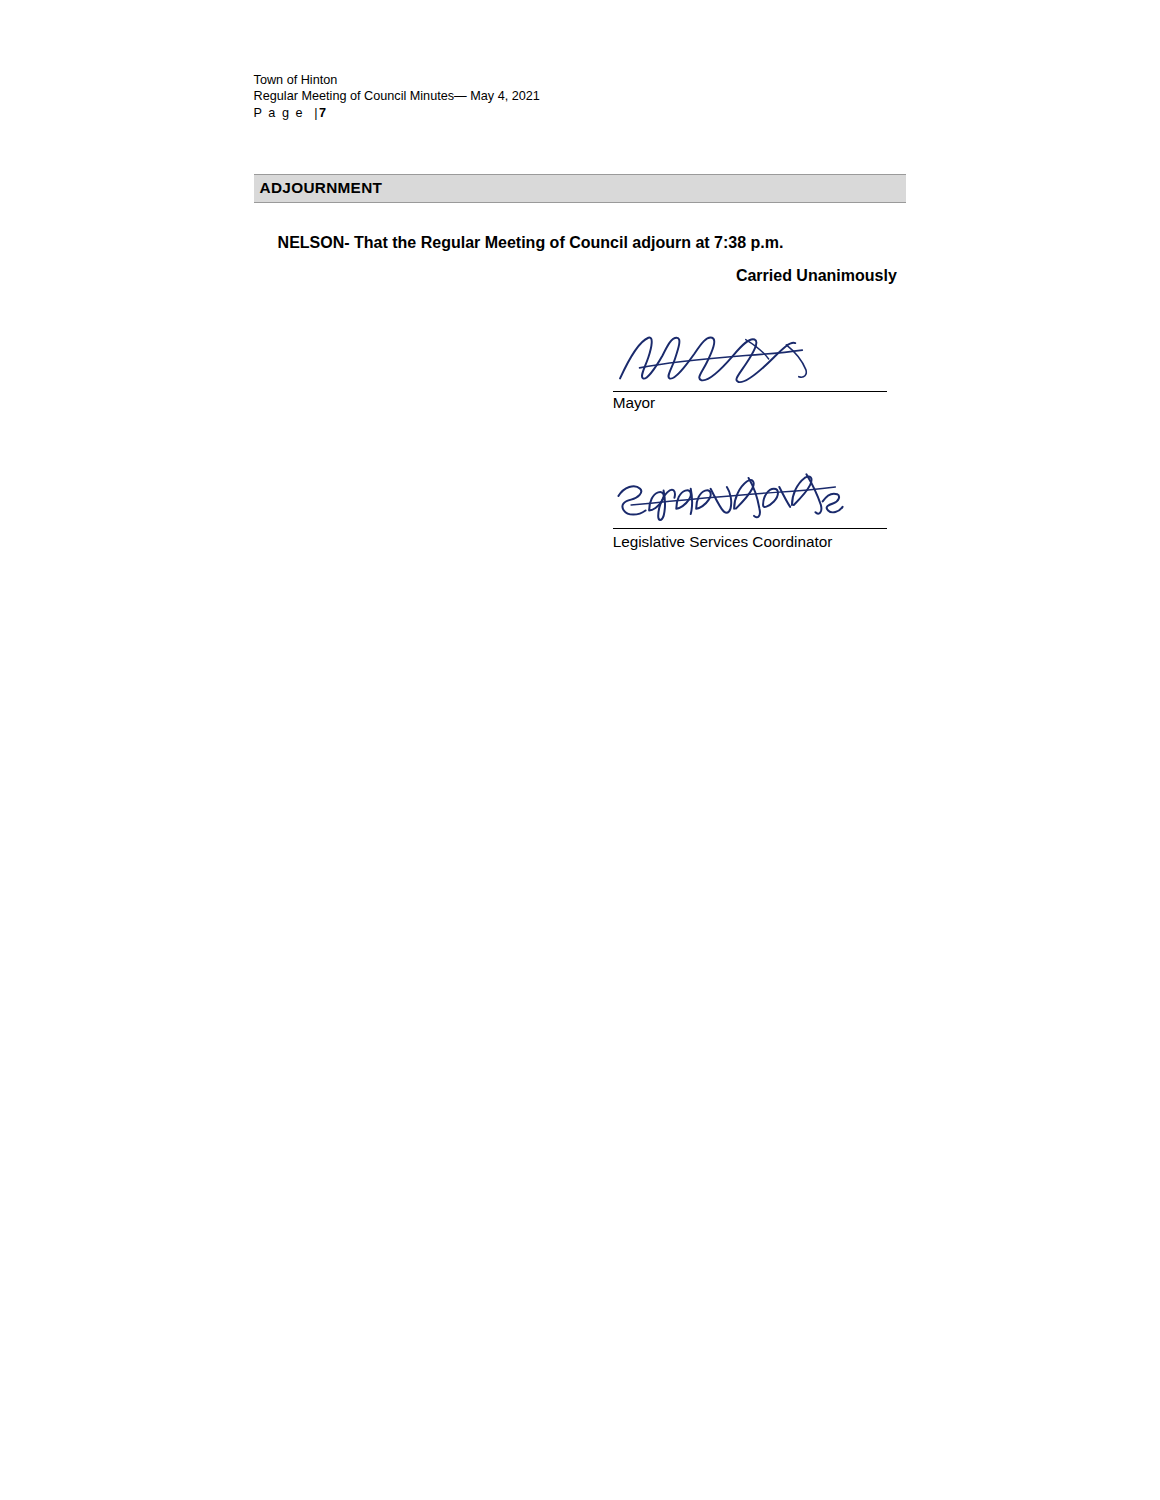Town of Hinton
Regular Meeting of Council Minutes— May 4, 2021
P a g e |7
ADJOURNMENT
NELSON- That the Regular Meeting of Council adjourn at 7:38 p.m.
Carried Unanimously
Mayor
Legislative Services Coordinator